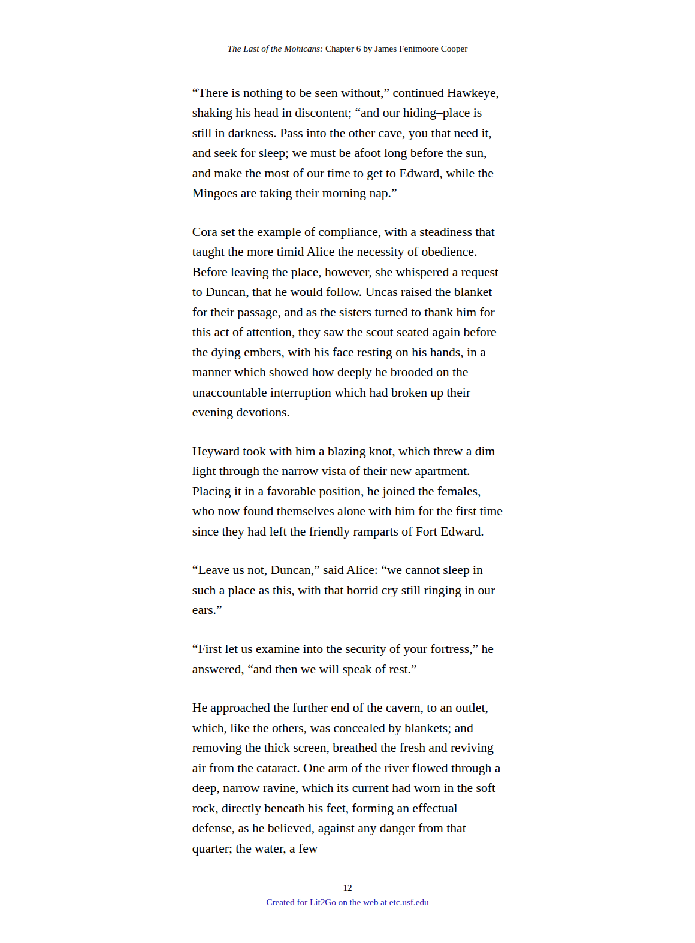The Last of the Mohicans: Chapter 6 by James Fenimoore Cooper
“There is nothing to be seen without,” continued Hawkeye, shaking his head in discontent; “and our hiding–place is still in darkness. Pass into the other cave, you that need it, and seek for sleep; we must be afoot long before the sun, and make the most of our time to get to Edward, while the Mingoes are taking their morning nap.”
Cora set the example of compliance, with a steadiness that taught the more timid Alice the necessity of obedience. Before leaving the place, however, she whispered a request to Duncan, that he would follow. Uncas raised the blanket for their passage, and as the sisters turned to thank him for this act of attention, they saw the scout seated again before the dying embers, with his face resting on his hands, in a manner which showed how deeply he brooded on the unaccountable interruption which had broken up their evening devotions.
Heyward took with him a blazing knot, which threw a dim light through the narrow vista of their new apartment. Placing it in a favorable position, he joined the females, who now found themselves alone with him for the first time since they had left the friendly ramparts of Fort Edward.
“Leave us not, Duncan,” said Alice: “we cannot sleep in such a place as this, with that horrid cry still ringing in our ears.”
“First let us examine into the security of your fortress,” he answered, “and then we will speak of rest.”
He approached the further end of the cavern, to an outlet, which, like the others, was concealed by blankets; and removing the thick screen, breathed the fresh and reviving air from the cataract. One arm of the river flowed through a deep, narrow ravine, which its current had worn in the soft rock, directly beneath his feet, forming an effectual defense, as he believed, against any danger from that quarter; the water, a few
12 Created for Lit2Go on the web at etc.usf.edu